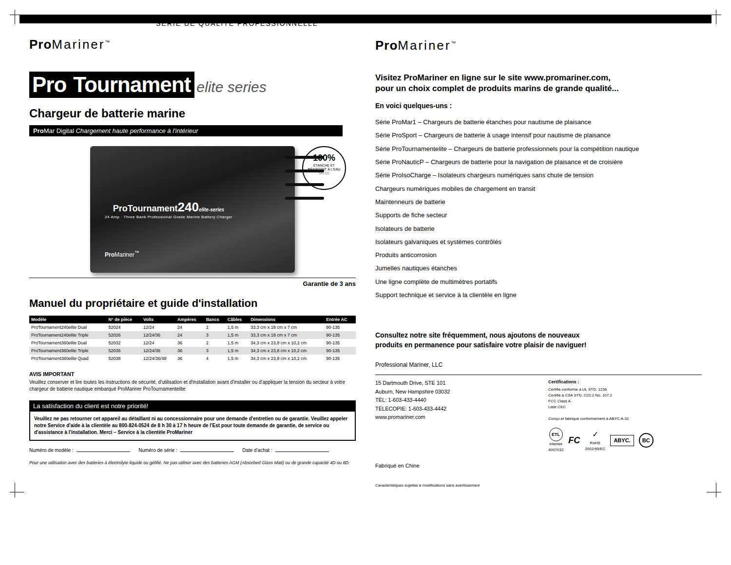SÉRIE DE QUALITÉ PROFESSIONNELLE
Pro Mariner™
Pro Tournament elite series
Chargeur de batterie marine
Pro Mar Digital Chargement haute performance à l'intérieur
100% ÉTANCHE ET
RÉSISTANT À L'EAU
SALÉE
ProTournament240 elite-series 24 Amp · Three Bank Professional Grade Marine Battery Charger
Pro Mariner™
Garantie de 3 ans
Manuel du propriétaire et guide d'installation
| Modèle | N° de pièce | Volts | Ampères | Bancs | Câbles | Dimensions | Entrée AC |
| --- | --- | --- | --- | --- | --- | --- | --- |
| ProTournament240 elite Dual | 52024 | 12/24 | 24 | 2 | 1,5 m | 33,3 cm x 18 cm x 7 cm | 90-135 |
| ProTournament240 elite Triple | 52026 | 12/24/36 | 24 | 3 | 1,5 m | 33,3 cm x 18 cm x 7 cm | 90-135 |
| ProTournament360 elite Dual | 52032 | 12/24 | 36 | 2 | 1,5 m | 34,3 cm x 23,8 cm x 10,2 cm | 90-135 |
| ProTournament360 elite Triple | 52036 | 12/24/36 | 36 | 3 | 1,5 m | 34,3 cm x 23,8 cm x 10,2 cm | 90-135 |
| ProTournament360 elite Quad | 52038 | 12/24/36/48 | 36 | 4 | 1,5 m | 34,3 cm x 23,8 cm x 10,2 cm | 90-135 |
AVIS IMPORTANT
Veuillez conserver et lire toutes les instructions de sécurité, d'utilisation et d'installation avant d'installer ou d'appliquer la tension du secteur à votre chargeur de batterie nautique embarqué ProMariner ProTournamentelite
La satisfaction du client est notre priorité!
Veuillez ne pas retourner cet appareil au détaillant ni au concessionnaire pour une demande d'entretien ou de garantie. Veuillez appeler notre Service d'aide à la clientèle au 800-824-0524 de 8 h 30 à 17 h heure de l'Est pour toute demande de garantie, de service ou d'assistance à l'installation. Merci – Service à la clientèle ProMariner
Numéro de modèle : Numéro de série : Date d'achat :
Pour une utilisation avec des batteries à électrolyte liquide ou gélifié. Ne pas utiliser avec des batteries AGM (Absorbed Glass Matt) ou de grande capacité 4D ou 8D.
Pro Mariner™
Visitez ProMariner en ligne sur le site www.promariner.com,
pour un choix complet de produits marins de grande qualité...
En voici quelques-uns :
Série ProMar1 – Chargeurs de batterie étanches pour nautisme de plaisance
Série ProSport – Chargeurs de batterie à usage intensif pour nautisme de plaisance
Série ProTournamentelite – Chargeurs de batterie professionnels pour la compétition nautique
Série ProNauticP – Chargeurs de batterie pour la navigation de plaisance et de croisière
Série ProIsoCharge – Isolateurs chargeurs numériques sans chute de tension
Chargeurs numériques mobiles de chargement en transit
Maintenneurs de batterie
Supports de fiche secteur
Isolateurs de batterie
Isolateurs galvaniques et systèmes contrôlés
Produits anticorrosion
Jumelles nautiques étanches
Une ligne complète de multimètres portatifs
Support technique et service à la clientèle en ligne
Consultez notre site fréquemment, nous ajoutons de nouveaux
produits en permanence pour satisfaire votre plaisir de naviguer!
Professional Mariner, LLC
15 Dartmouth Drive, STE 101
Auburn, New Hampshire 03032
TÉL: 1-603-433-4440
TÉLÉCOPIE: 1-603-433-4442
www.promariner.com
Certifications :
Certifié conforme à UL STD. 1236
Certifié à CSA STD. C22.2 No. 107.2
FCC Class A
Listé CEC
Conçu et fabriqué conformément à ABYC A-31
ETL
Intertek
4007032
FC
✓
RoHS
2002/95/EC
ABYC.
BC
Fabriqué en Chine
Caractéristiques sujettes à modifications sans avertissement